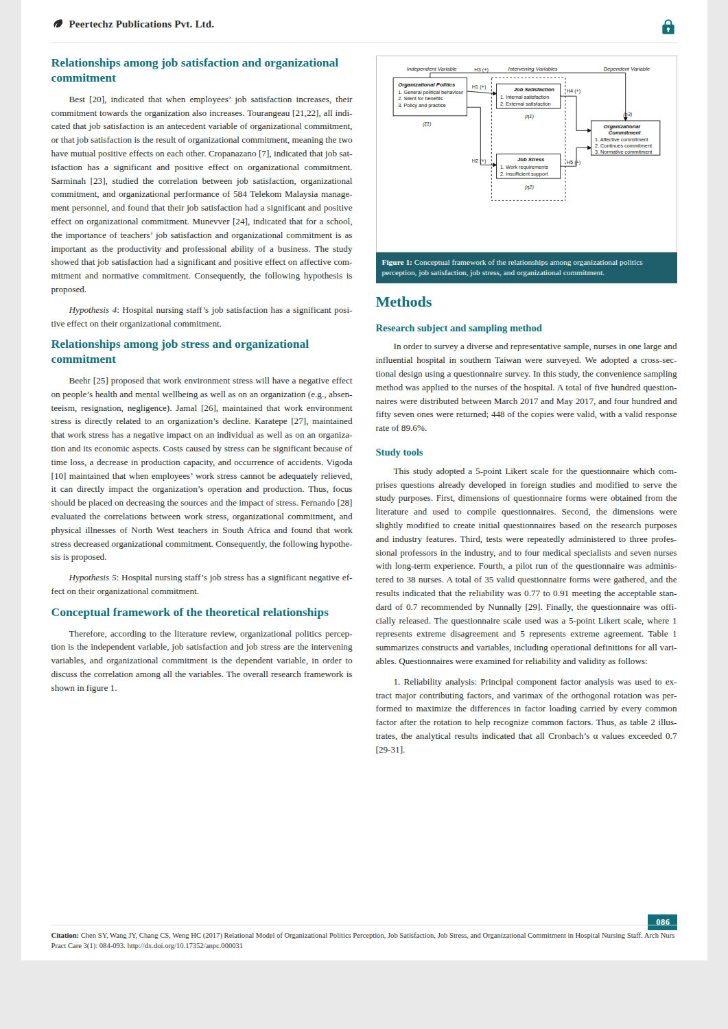Peertechz Publications Pvt. Ltd.
Relationships among job satisfaction and organizational commitment
Best [20], indicated that when employees’ job satisfaction increases, their commitment towards the organization also increases. Tourangeau [21,22], all indicated that job satisfaction is an antecedent variable of organizational commitment, or that job satisfaction is the result of organizational commitment, meaning the two have mutual positive effects on each other. Cropanazano [7], indicated that job satisfaction has a significant and positive effect on organizational commitment. Sarminah [23], studied the correlation between job satisfaction, organizational commitment, and organizational performance of 584 Telekom Malaysia management personnel, and found that their job satisfaction had a significant and positive effect on organizational commitment. Munevver [24], indicated that for a school, the importance of teachers’ job satisfaction and organizational commitment is as important as the productivity and professional ability of a business. The study showed that job satisfaction had a significant and positive effect on affective commitment and normative commitment. Consequently, the following hypothesis is proposed.
Hypothesis 4: Hospital nursing staff’s job satisfaction has a significant positive effect on their organizational commitment.
Relationships among job stress and organizational commitment
Beehr [25] proposed that work environment stress will have a negative effect on people’s health and mental wellbeing as well as on an organization (e.g., absenteeism, resignation, negligence). Jamal [26], maintained that work environment stress is directly related to an organization’s decline. Karatepe [27], maintained that work stress has a negative impact on an individual as well as on an organization and its economic aspects. Costs caused by stress can be significant because of time loss, a decrease in production capacity, and occurrence of accidents. Vigoda [10] maintained that when employees’ work stress cannot be adequately relieved, it can directly impact the organization’s operation and production. Thus, focus should be placed on decreasing the sources and the impact of stress. Fernando [28] evaluated the correlations between work stress, organizational commitment, and physical illnesses of North West teachers in South Africa and found that work stress decreased organizational commitment. Consequently, the following hypothesis is proposed.
Hypothesis 5: Hospital nursing staff’s job stress has a significant negative effect on their organizational commitment.
Conceptual framework of the theoretical relationships
Therefore, according to the literature review, organizational politics perception is the independent variable, job satisfaction and job stress are the intervening variables, and organizational commitment is the dependent variable, in order to discuss the correlation among all the variables. The overall research framework is shown in figure 1.
Independent Variable Intervening Variables Dependent Variable Organizational Politics 1. General political behaviour 2. Silent for benefits 3. Policy and practice (ξ1) Job Satisfaction 1. Internal satisfaction 2. External satisfaction (η1) Job Stress 1. Work requirements 2. Insufficient support (η2) Organizational Commitment 1. Affective commitment 2. Continues commitment 3. Normative commitment (η3) H3 (+) H1 (+) H2 (+) H4 (+) H5 (+)
Figure 1: Conceptual framework of the relationships among organizational politics perception, job satisfaction, job stress, and organizational commitment.
Methods
Research subject and sampling method
In order to survey a diverse and representative sample, nurses in one large and influential hospital in southern Taiwan were surveyed. We adopted a cross-sectional design using a questionnaire survey. In this study, the convenience sampling method was applied to the nurses of the hospital. A total of five hundred questionnaires were distributed between March 2017 and May 2017, and four hundred and fifty seven ones were returned; 448 of the copies were valid, with a valid response rate of 89.6%.
Study tools
This study adopted a 5-point Likert scale for the questionnaire which comprises questions already developed in foreign studies and modified to serve the study purposes. First, dimensions of questionnaire forms were obtained from the literature and used to compile questionnaires. Second, the dimensions were slightly modified to create initial questionnaires based on the research purposes and industry features. Third, tests were repeatedly administered to three professional professors in the industry, and to four medical specialists and seven nurses with long-term experience. Fourth, a pilot run of the questionnaire was administered to 38 nurses. A total of 35 valid questionnaire forms were gathered, and the results indicated that the reliability was 0.77 to 0.91 meeting the acceptable standard of 0.7 recommended by Nunnally [29]. Finally, the questionnaire was officially released. The questionnaire scale used was a 5-point Likert scale, where 1 represents extreme disagreement and 5 represents extreme agreement. Table 1 summarizes constructs and variables, including operational definitions for all variables. Questionnaires were examined for reliability and validity as follows:
1. Reliability analysis: Principal component factor analysis was used to extract major contributing factors, and varimax of the orthogonal rotation was performed to maximize the differences in factor loading carried by every common factor after the rotation to help recognize common factors. Thus, as table 2 illustrates, the analytical results indicated that all Cronbach’s α values exceeded 0.7 [29-31].
086
Citation: Chen SY, Wang JY, Chang CS, Weng HC (2017) Relational Model of Organizational Politics Perception, Job Satisfaction, Job Stress, and Organizational Commitment in Hospital Nursing Staff. Arch Nurs Pract Care 3(1): 084-093. http://dx.doi.org/10.17352/anpc.000031